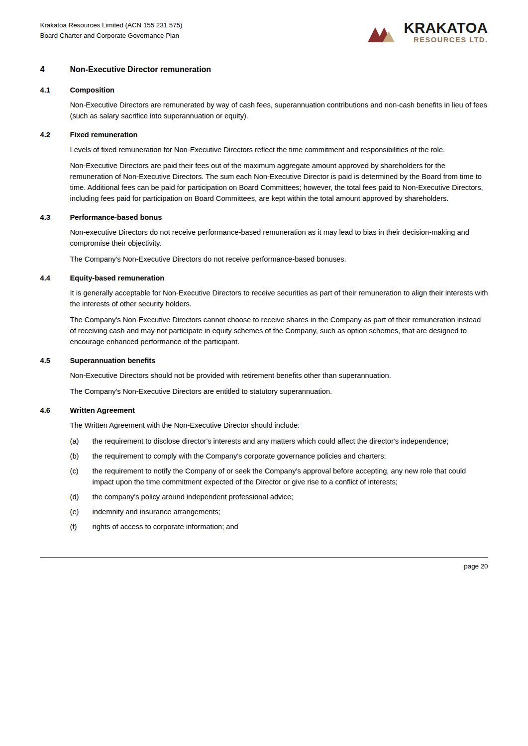Krakatoa Resources Limited (ACN 155 231 575)
Board Charter and Corporate Governance Plan
KRAKATOA
RESOURCES LTD.
4
Non-Executive Director remuneration
4.1
Composition
Non-Executive Directors are remunerated by way of cash fees, superannuation contributions and non-cash benefits in lieu of fees (such as salary sacrifice into superannuation or equity).
4.2
Fixed remuneration
Levels of fixed remuneration for Non-Executive Directors reflect the time commitment and responsibilities of the role.
Non-Executive Directors are paid their fees out of the maximum aggregate amount approved by shareholders for the remuneration of Non-Executive Directors. The sum each Non-Executive Director is paid is determined by the Board from time to time. Additional fees can be paid for participation on Board Committees; however, the total fees paid to Non-Executive Directors, including fees paid for participation on Board Committees, are kept within the total amount approved by shareholders.
4.3
Performance-based bonus
Non-executive Directors do not receive performance-based remuneration as it may lead to bias in their decision-making and compromise their objectivity.
The Company's Non-Executive Directors do not receive performance-based bonuses.
4.4
Equity-based remuneration
It is generally acceptable for Non-Executive Directors to receive securities as part of their remuneration to align their interests with the interests of other security holders.
The Company's Non-Executive Directors cannot choose to receive shares in the Company as part of their remuneration instead of receiving cash and may not participate in equity schemes of the Company, such as option schemes, that are designed to encourage enhanced performance of the participant.
4.5
Superannuation benefits
Non-Executive Directors should not be provided with retirement benefits other than superannuation.
The Company's Non-Executive Directors are entitled to statutory superannuation.
4.6
Written Agreement
The Written Agreement with the Non-Executive Director should include:
(a)
the requirement to disclose director's interests and any matters which could affect the director's independence;
(b)
the requirement to comply with the Company's corporate governance policies and charters;
(c)
the requirement to notify the Company of or seek the Company's approval before accepting, any new role that could impact upon the time commitment expected of the Director or give rise to a conflict of interests;
(d)
the company's policy around independent professional advice;
(e)
indemnity and insurance arrangements;
(f)
rights of access to corporate information; and
page 20